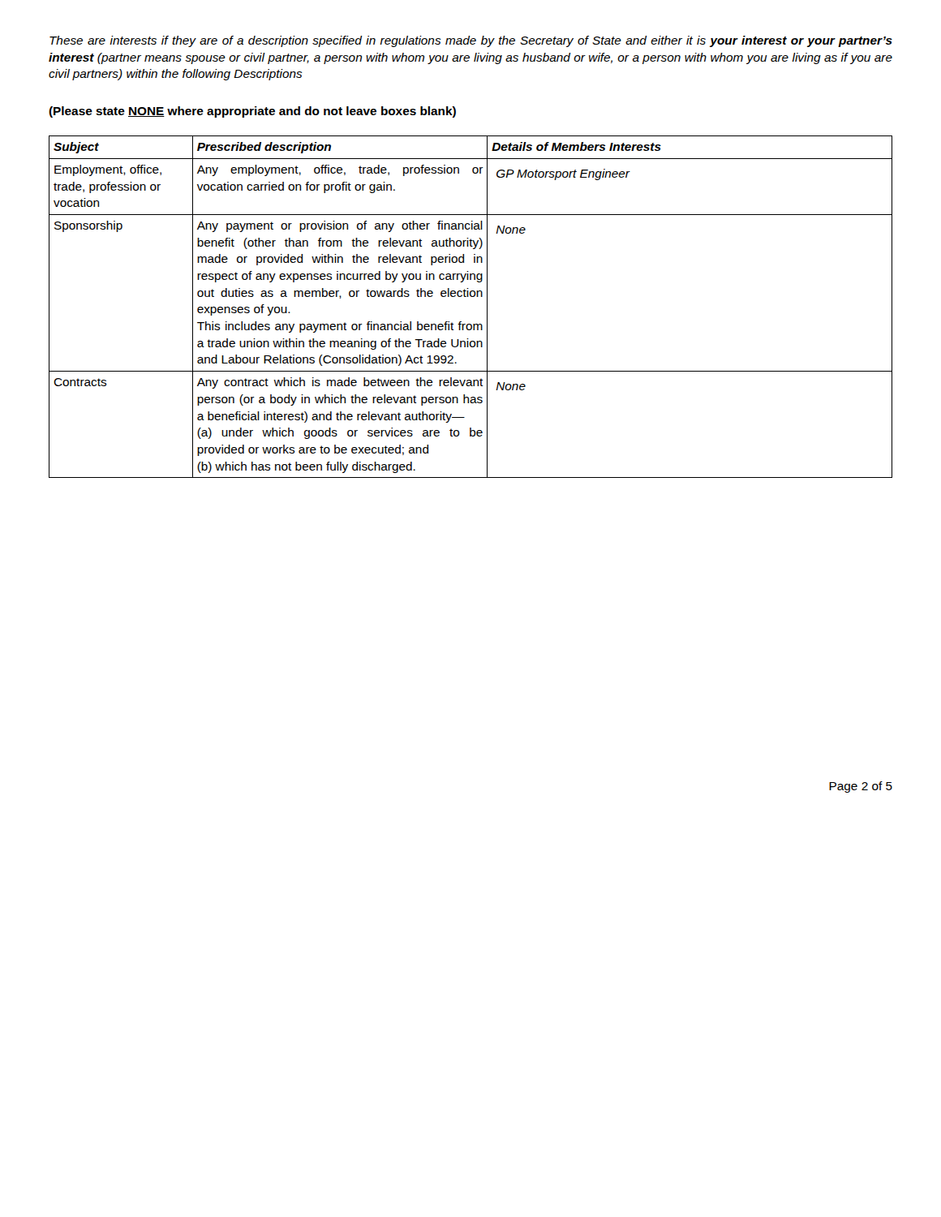These are interests if they are of a description specified in regulations made by the Secretary of State and either it is your interest or your partner’s interest (partner means spouse or civil partner, a person with whom you are living as husband or wife, or a person with whom you are living as if you are civil partners) within the following Descriptions
(Please state NONE where appropriate and do not leave boxes blank)
| Subject | Prescribed description | Details of Members Interests |
| --- | --- | --- |
| Employment, office, trade, profession or vocation | Any employment, office, trade, profession or vocation carried on for profit or gain. | GP Motorsport Engineer |
| Sponsorship | Any payment or provision of any other financial benefit (other than from the relevant authority) made or provided within the relevant period in respect of any expenses incurred by you in carrying out duties as a member, or towards the election expenses of you. This includes any payment or financial benefit from a trade union within the meaning of the Trade Union and Labour Relations (Consolidation) Act 1992. | None |
| Contracts | Any contract which is made between the relevant person (or a body in which the relevant person has a beneficial interest) and the relevant authority— (a) under which goods or services are to be provided or works are to be executed; and (b) which has not been fully discharged. | None |
Page 2 of 5